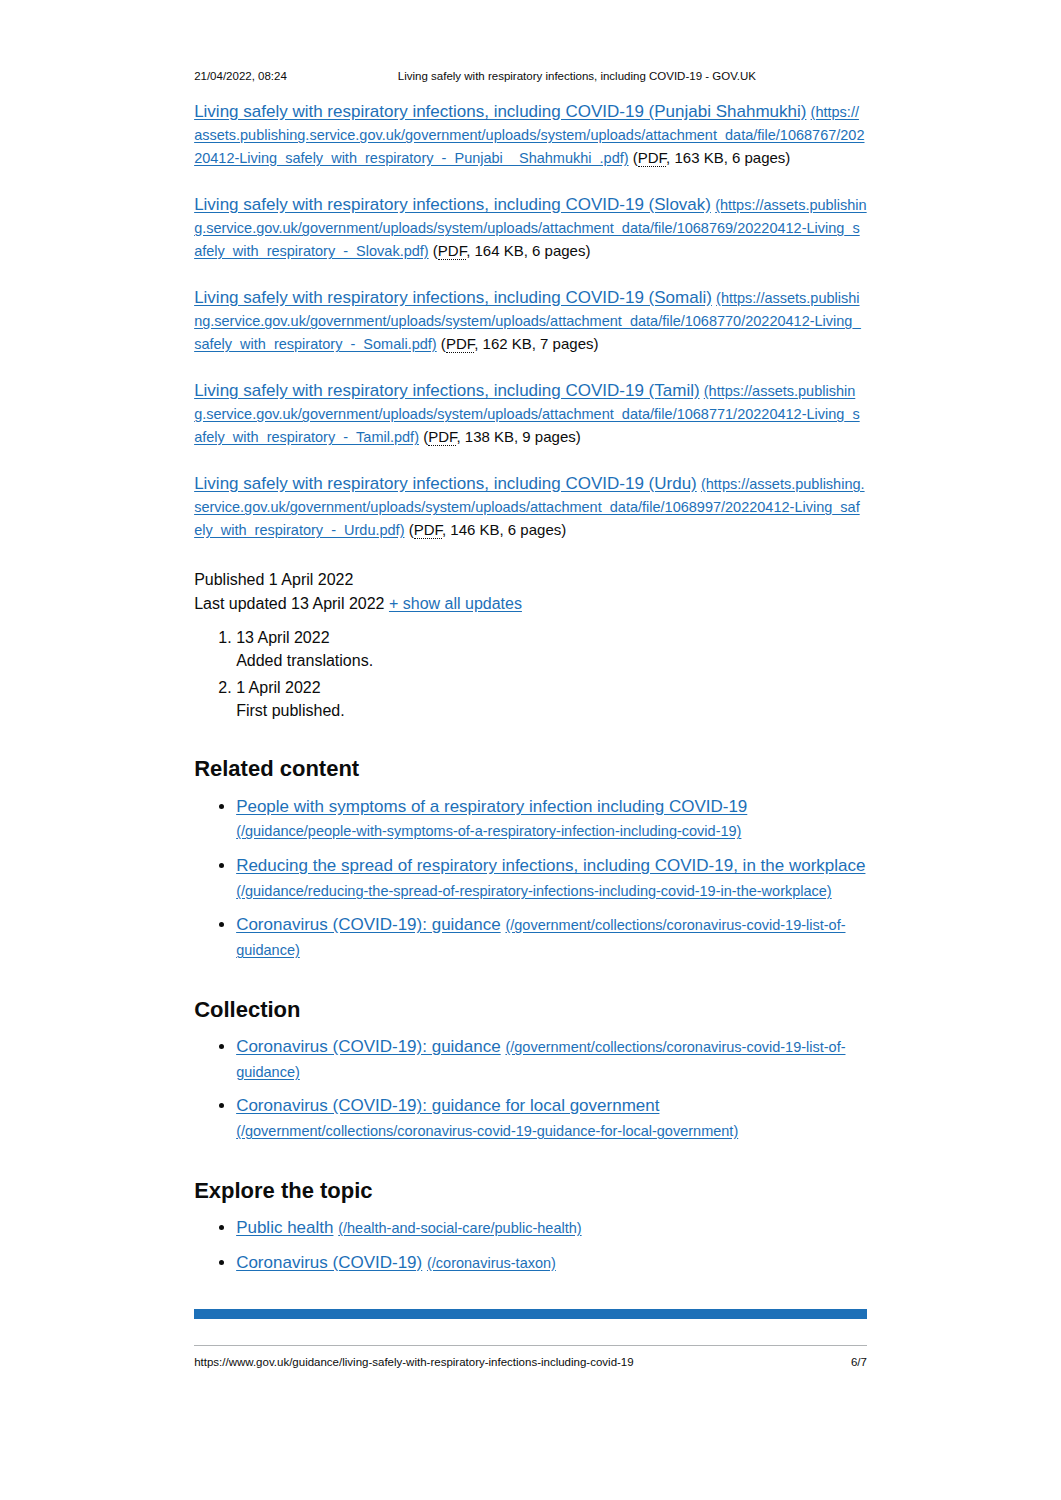21/04/2022, 08:24
Living safely with respiratory infections, including COVID-19 - GOV.UK
Living safely with respiratory infections, including COVID-19 (Punjabi Shahmukhi) (https://assets.publishing.service.gov.uk/government/uploads/system/uploads/attachment_data/file/1068767/20220412-Living_safely_with_respiratory_-_Punjabi__Shahmukhi_.pdf) (PDF, 163 KB, 6 pages)
Living safely with respiratory infections, including COVID-19 (Slovak) (https://assets.publishing.service.gov.uk/government/uploads/system/uploads/attachment_data/file/1068769/20220412-Living_safely_with_respiratory_-_Slovak.pdf) (PDF, 164 KB, 6 pages)
Living safely with respiratory infections, including COVID-19 (Somali) (https://assets.publishing.service.gov.uk/government/uploads/system/uploads/attachment_data/file/1068770/20220412-Living_safely_with_respiratory_-_Somali.pdf) (PDF, 162 KB, 7 pages)
Living safely with respiratory infections, including COVID-19 (Tamil) (https://assets.publishing.service.gov.uk/government/uploads/system/uploads/attachment_data/file/1068771/20220412-Living_safely_with_respiratory_-_Tamil.pdf) (PDF, 138 KB, 9 pages)
Living safely with respiratory infections, including COVID-19 (Urdu) (https://assets.publishing.service.gov.uk/government/uploads/system/uploads/attachment_data/file/1068997/20220412-Living_safely_with_respiratory_-_Urdu.pdf) (PDF, 146 KB, 6 pages)
Published 1 April 2022
Last updated 13 April 2022 + show all updates
13 April 2022
Added translations.
1 April 2022
First published.
Related content
People with symptoms of a respiratory infection including COVID-19 (/guidance/people-with-symptoms-of-a-respiratory-infection-including-covid-19)
Reducing the spread of respiratory infections, including COVID-19, in the workplace (/guidance/reducing-the-spread-of-respiratory-infections-including-covid-19-in-the-workplace)
Coronavirus (COVID-19): guidance (/government/collections/coronavirus-covid-19-list-of-guidance)
Collection
Coronavirus (COVID-19): guidance (/government/collections/coronavirus-covid-19-list-of-guidance)
Coronavirus (COVID-19): guidance for local government (/government/collections/coronavirus-covid-19-guidance-for-local-government)
Explore the topic
Public health (/health-and-social-care/public-health)
Coronavirus (COVID-19) (/coronavirus-taxon)
https://www.gov.uk/guidance/living-safely-with-respiratory-infections-including-covid-19
6/7